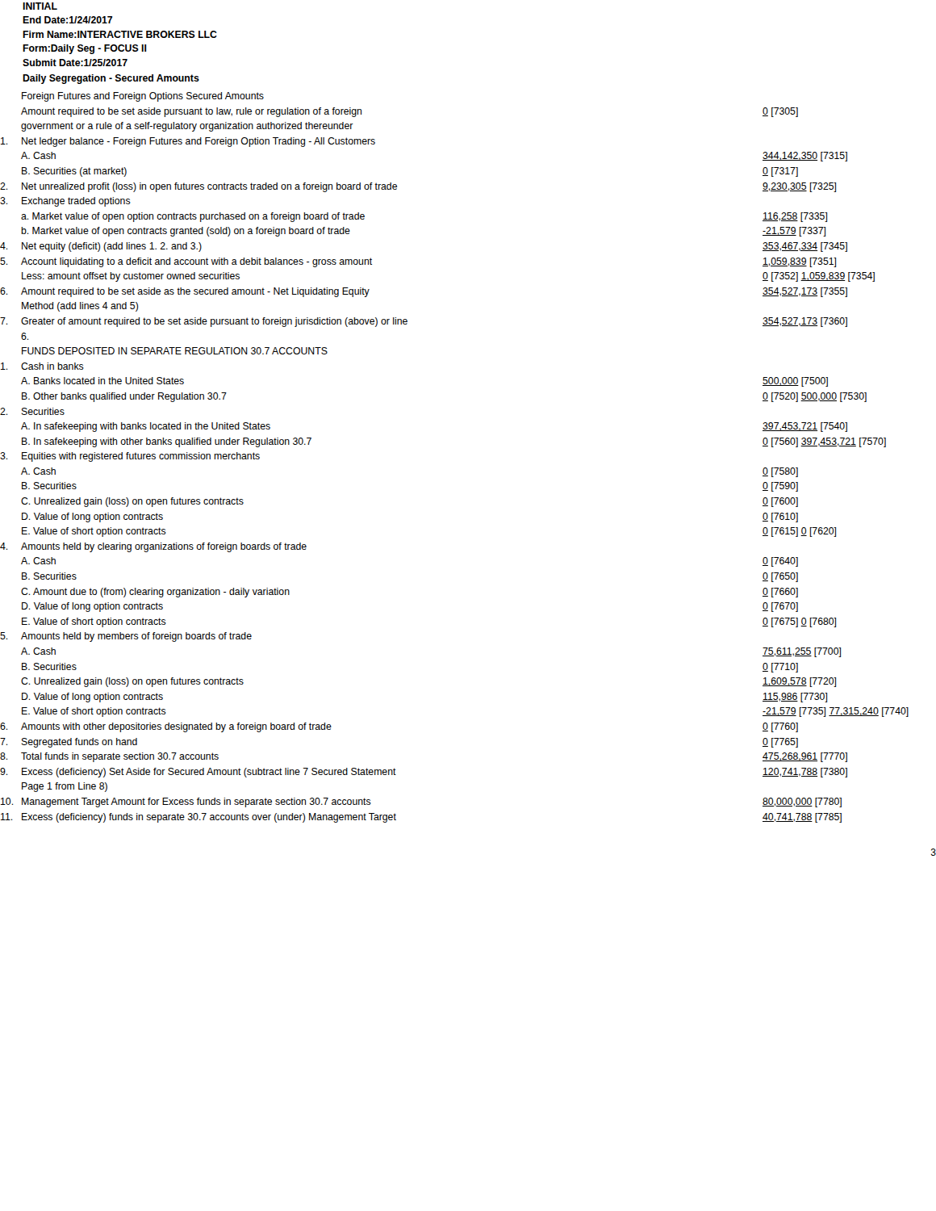INITIAL
End Date:1/24/2017
Firm Name:INTERACTIVE BROKERS LLC
Form:Daily Seg - FOCUS II
Submit Date:1/25/2017
Daily Segregation - Secured Amounts
| | Foreign Futures and Foreign Options Secured Amounts | |
| | Amount required to be set aside pursuant to law, rule or regulation of a foreign | 0 [7305] |
| | government or a rule of a self-regulatory organization authorized thereunder | |
| 1. | Net ledger balance - Foreign Futures and Foreign Option Trading - All Customers | |
| | A. Cash | 344,142,350 [7315] |
| | B. Securities (at market) | 0 [7317] |
| 2. | Net unrealized profit (loss) in open futures contracts traded on a foreign board of trade | 9,230,305 [7325] |
| 3. | Exchange traded options | |
| | a. Market value of open option contracts purchased on a foreign board of trade | 116,258 [7335] |
| | b. Market value of open contracts granted (sold) on a foreign board of trade | -21,579 [7337] |
| 4. | Net equity (deficit) (add lines 1. 2. and 3.) | 353,467,334 [7345] |
| 5. | Account liquidating to a deficit and account with a debit balances - gross amount | 1,059,839 [7351] |
| | Less: amount offset by customer owned securities | 0 [7352] 1,059,839 [7354] |
| 6. | Amount required to be set aside as the secured amount - Net Liquidating Equity | 354,527,173 [7355] |
| | Method (add lines 4 and 5) | |
| 7. | Greater of amount required to be set aside pursuant to foreign jurisdiction (above) or line | 354,527,173 [7360] |
| | 6. | |
| | FUNDS DEPOSITED IN SEPARATE REGULATION 30.7 ACCOUNTS | |
| 1. | Cash in banks | |
| | A. Banks located in the United States | 500,000 [7500] |
| | B. Other banks qualified under Regulation 30.7 | 0 [7520] 500,000 [7530] |
| 2. | Securities | |
| | A. In safekeeping with banks located in the United States | 397,453,721 [7540] |
| | B. In safekeeping with other banks qualified under Regulation 30.7 | 0 [7560] 397,453,721 [7570] |
| 3. | Equities with registered futures commission merchants | |
| | A. Cash | 0 [7580] |
| | B. Securities | 0 [7590] |
| | C. Unrealized gain (loss) on open futures contracts | 0 [7600] |
| | D. Value of long option contracts | 0 [7610] |
| | E. Value of short option contracts | 0 [7615] 0 [7620] |
| 4. | Amounts held by clearing organizations of foreign boards of trade | |
| | A. Cash | 0 [7640] |
| | B. Securities | 0 [7650] |
| | C. Amount due to (from) clearing organization - daily variation | 0 [7660] |
| | D. Value of long option contracts | 0 [7670] |
| | E. Value of short option contracts | 0 [7675] 0 [7680] |
| 5. | Amounts held by members of foreign boards of trade | |
| | A. Cash | 75,611,255 [7700] |
| | B. Securities | 0 [7710] |
| | C. Unrealized gain (loss) on open futures contracts | 1,609,578 [7720] |
| | D. Value of long option contracts | 115,986 [7730] |
| | E. Value of short option contracts | -21,579 [7735] 77,315,240 [7740] |
| 6. | Amounts with other depositories designated by a foreign board of trade | 0 [7760] |
| 7. | Segregated funds on hand | 0 [7765] |
| 8. | Total funds in separate section 30.7 accounts | 475,268,961 [7770] |
| 9. | Excess (deficiency) Set Aside for Secured Amount (subtract line 7 Secured Statement | 120,741,788 [7380] |
| | Page 1 from Line 8) | |
| 10. | Management Target Amount for Excess funds in separate section 30.7 accounts | 80,000,000 [7780] |
| 11. | Excess (deficiency) funds in separate 30.7 accounts over (under) Management Target | 40,741,788 [7785] |
3